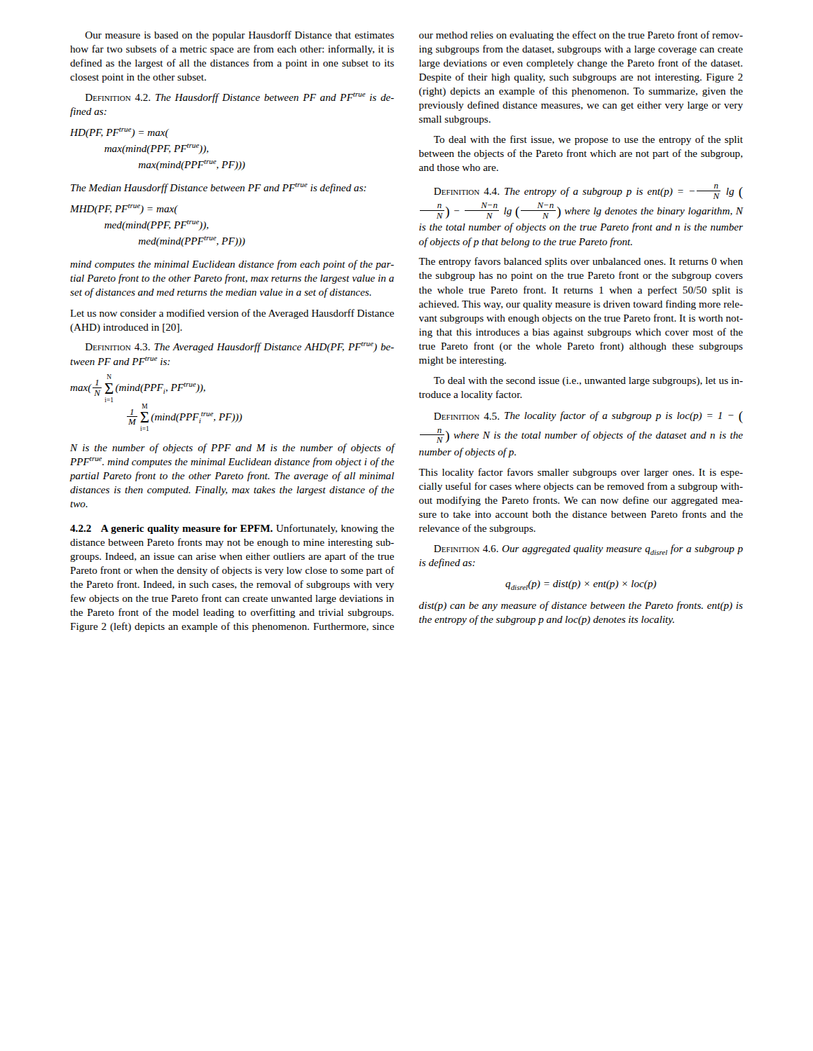Our measure is based on the popular Hausdorff Distance that estimates how far two subsets of a metric space are from each other: informally, it is defined as the largest of all the distances from a point in one subset to its closest point in the other subset.
Definition 4.2. The Hausdorff Distance between PF and PFtrue is defined as:
HD(PF, PFtrue) = max( max(mind(PPF, PFtrue)), max(mind(PPFtrue, PF)))
The Median Hausdorff Distance between PF and PFtrue is defined as:
MHD(PF, PFtrue) = max( med(mind(PPF, PFtrue)), med(mind(PPFtrue, PF)))
mind computes the minimal Euclidean distance from each point of the partial Pareto front to the other Pareto front, max returns the largest value in a set of distances and med returns the median value in a set of distances.
Let us now consider a modified version of the Averaged Hausdorff Distance (AHD) introduced in [20].
Definition 4.3. The Averaged Hausdorff Distance AHD(PF, PFtrue) between PF and PFtrue is:
max(1 N NΣi=1(mind(PPFi, PFtrue)), 1 M MΣi=1(mind(PPFitrue, PF)))
N is the number of objects of PPF and M is the number of objects of PPFtrue. mind computes the minimal Euclidean distance from object i of the partial Pareto front to the other Pareto front. The average of all minimal distances is then computed. Finally, max takes the largest distance of the two.
4.2.2 A generic quality measure for EPFM.
Unfortunately, knowing the distance between Pareto fronts may not be enough to mine interesting subgroups. Indeed, an issue can arise when either outliers are apart of the true Pareto front or when the density of objects is very low close to some part of the Pareto front. Indeed, in such cases, the removal of subgroups with very few objects on the true Pareto front can create unwanted large deviations in the Pareto front of the model leading to overfitting and trivial subgroups. Figure 2 (left) depicts an example of this phenomenon. Furthermore, since our method relies on evaluating the effect on the true Pareto front of removing subgroups from the dataset, subgroups with a large coverage can create large deviations or even completely change the Pareto front of the dataset. Despite of their high quality, such subgroups are not interesting. Figure 2 (right) depicts an example of this phenomenon. To summarize, given the previously defined distance measures, we can get either very large or very small subgroups.
To deal with the first issue, we propose to use the entropy of the split between the objects of the Pareto front which are not part of the subgroup, and those who are.
Definition 4.4. The entropy of a subgroup p is ent(p) = −nN lg (nN) − N−n N lg (N−n N) where lg denotes the binary logarithm, N is the total number of objects on the true Pareto front and n is the number of objects of p that belong to the true Pareto front.
The entropy favors balanced splits over unbalanced ones. It returns 0 when the subgroup has no point on the true Pareto front or the subgroup covers the whole true Pareto front. It returns 1 when a perfect 50/50 split is achieved. This way, our quality measure is driven toward finding more relevant subgroups with enough objects on the true Pareto front. It is worth noting that this introduces a bias against subgroups which cover most of the true Pareto front (or the whole Pareto front) although these subgroups might be interesting.
To deal with the second issue (i.e., unwanted large subgroups), let us introduce a locality factor.
Definition 4.5. The locality factor of a subgroup p is loc(p) = 1 − (nN) where N is the total number of objects of the dataset and n is the number of objects of p.
This locality factor favors smaller subgroups over larger ones. It is especially useful for cases where objects can be removed from a subgroup without modifying the Pareto fronts. We can now define our aggregated measure to take into account both the distance between Pareto fronts and the relevance of the subgroups.
Definition 4.6. Our aggregated quality measure qdisrel for a subgroup p is defined as:
qdisrel(p) = dist(p) × ent(p) × loc(p)
dist(p) can be any measure of distance between the Pareto fronts. ent(p) is the entropy of the subgroup p and loc(p) denotes its locality.